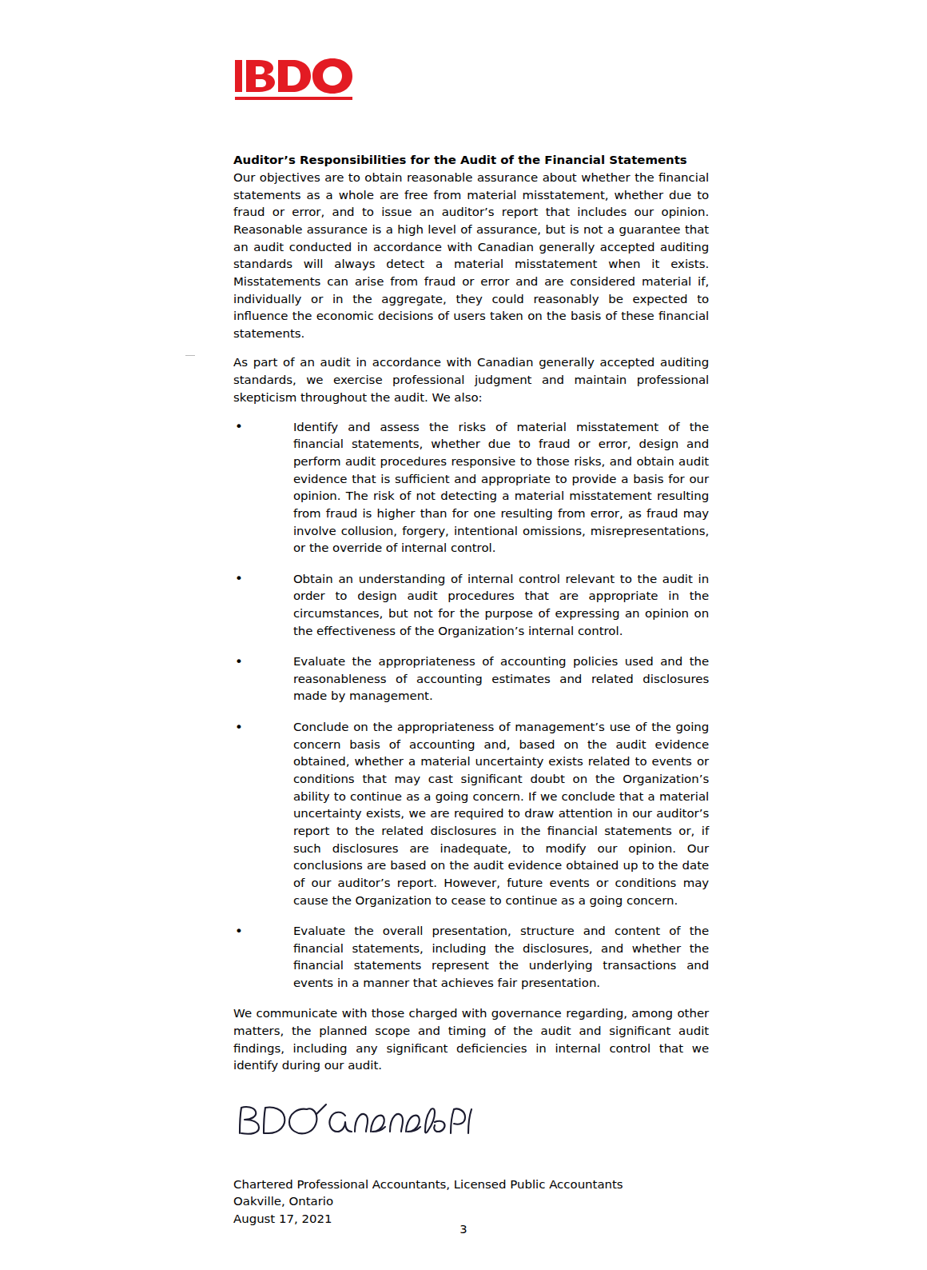Auditor’s Responsibilities for the Audit of the Financial Statements
Our objectives are to obtain reasonable assurance about whether the financial statements as a whole are free from material misstatement, whether due to fraud or error, and to issue an auditor’s report that includes our opinion. Reasonable assurance is a high level of assurance, but is not a guarantee that an audit conducted in accordance with Canadian generally accepted auditing standards will always detect a material misstatement when it exists. Misstatements can arise from fraud or error and are considered material if, individually or in the aggregate, they could reasonably be expected to influence the economic decisions of users taken on the basis of these financial statements.
As part of an audit in accordance with Canadian generally accepted auditing standards, we exercise professional judgment and maintain professional skepticism throughout the audit. We also:
Identify and assess the risks of material misstatement of the financial statements, whether due to fraud or error, design and perform audit procedures responsive to those risks, and obtain audit evidence that is sufficient and appropriate to provide a basis for our opinion. The risk of not detecting a material misstatement resulting from fraud is higher than for one resulting from error, as fraud may involve collusion, forgery, intentional omissions, misrepresentations, or the override of internal control.
Obtain an understanding of internal control relevant to the audit in order to design audit procedures that are appropriate in the circumstances, but not for the purpose of expressing an opinion on the effectiveness of the Organization’s internal control.
Evaluate the appropriateness of accounting policies used and the reasonableness of accounting estimates and related disclosures made by management.
Conclude on the appropriateness of management’s use of the going concern basis of accounting and, based on the audit evidence obtained, whether a material uncertainty exists related to events or conditions that may cast significant doubt on the Organization’s ability to continue as a going concern. If we conclude that a material uncertainty exists, we are required to draw attention in our auditor’s report to the related disclosures in the financial statements or, if such disclosures are inadequate, to modify our opinion. Our conclusions are based on the audit evidence obtained up to the date of our auditor’s report. However, future events or conditions may cause the Organization to cease to continue as a going concern.
Evaluate the overall presentation, structure and content of the financial statements, including the disclosures, and whether the financial statements represent the underlying transactions and events in a manner that achieves fair presentation.
We communicate with those charged with governance regarding, among other matters, the planned scope and timing of the audit and significant audit findings, including any significant deficiencies in internal control that we identify during our audit.
Chartered Professional Accountants, Licensed Public Accountants
Oakville, Ontario
August 17, 2021
3